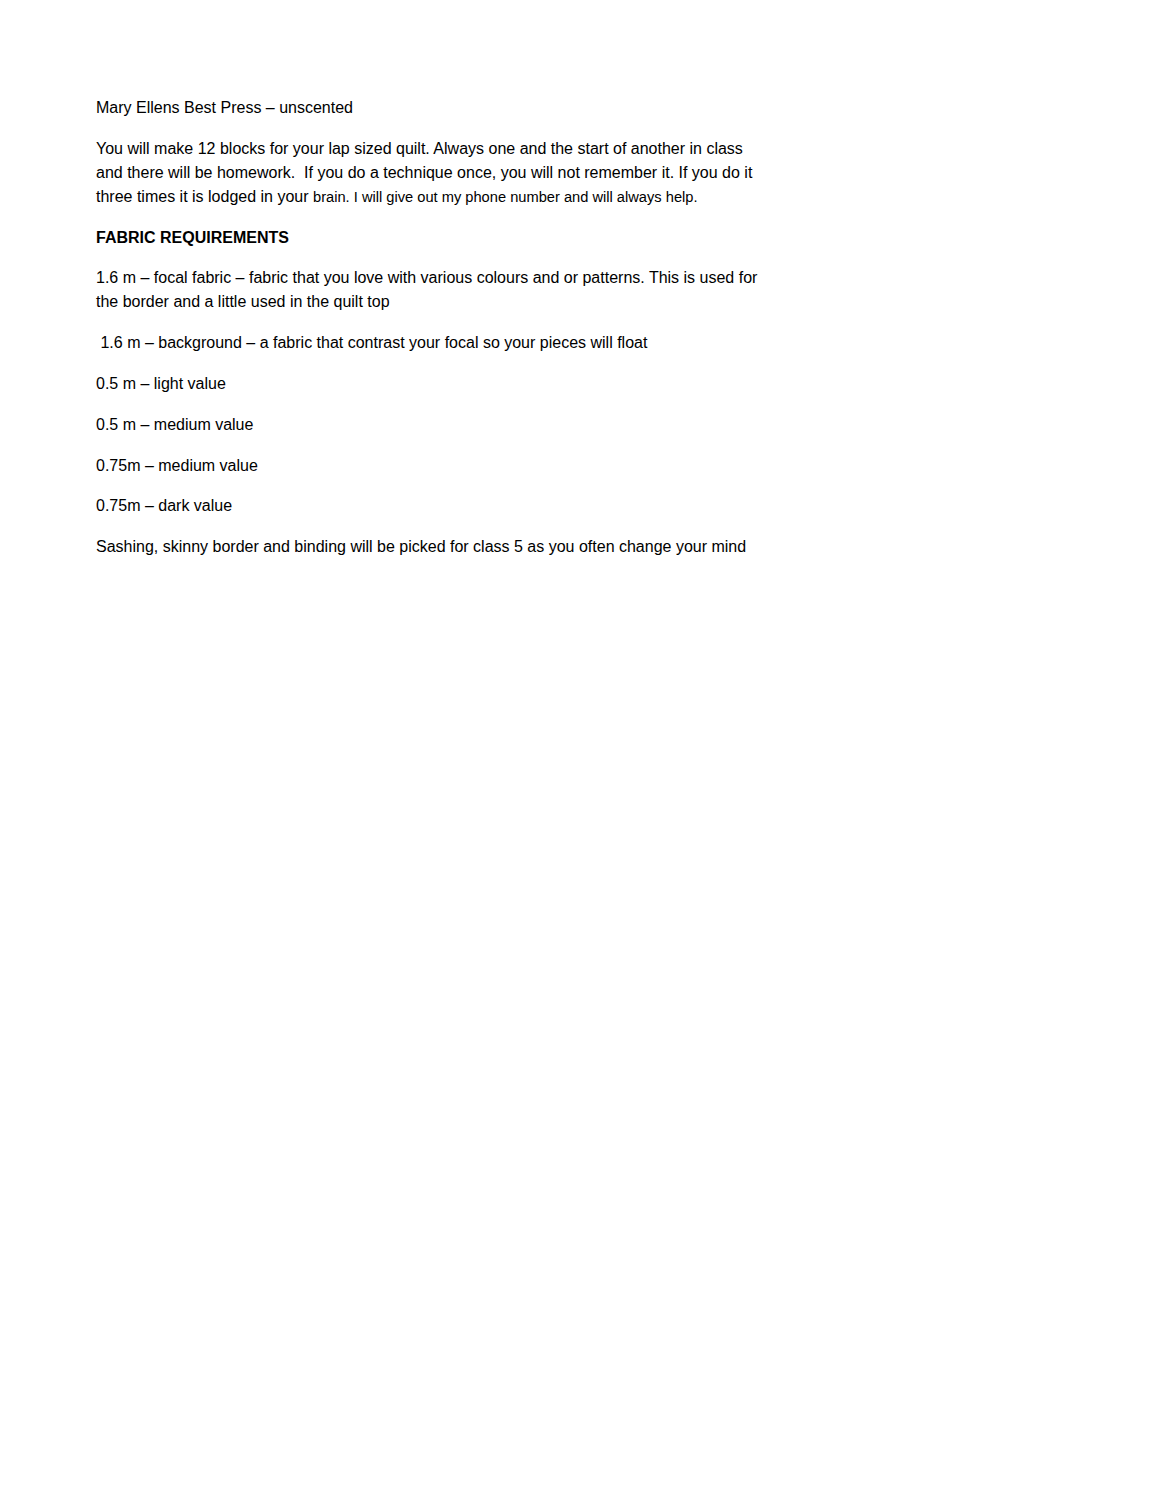Mary Ellens Best Press – unscented
You will make 12 blocks for your lap sized quilt. Always one and the start of another in class and there will be homework. If you do a technique once, you will not remember it. If you do it three times it is lodged in your brain. I will give out my phone number and will always help.
FABRIC REQUIREMENTS
1.6 m – focal fabric – fabric that you love with various colours and or patterns. This is used for the border and a little used in the quilt top
1.6 m – background – a fabric that contrast your focal so your pieces will float
0.5 m – light value
0.5 m – medium value
0.75m – medium value
0.75m – dark value
Sashing, skinny border and binding will be picked for class 5 as you often change your mind